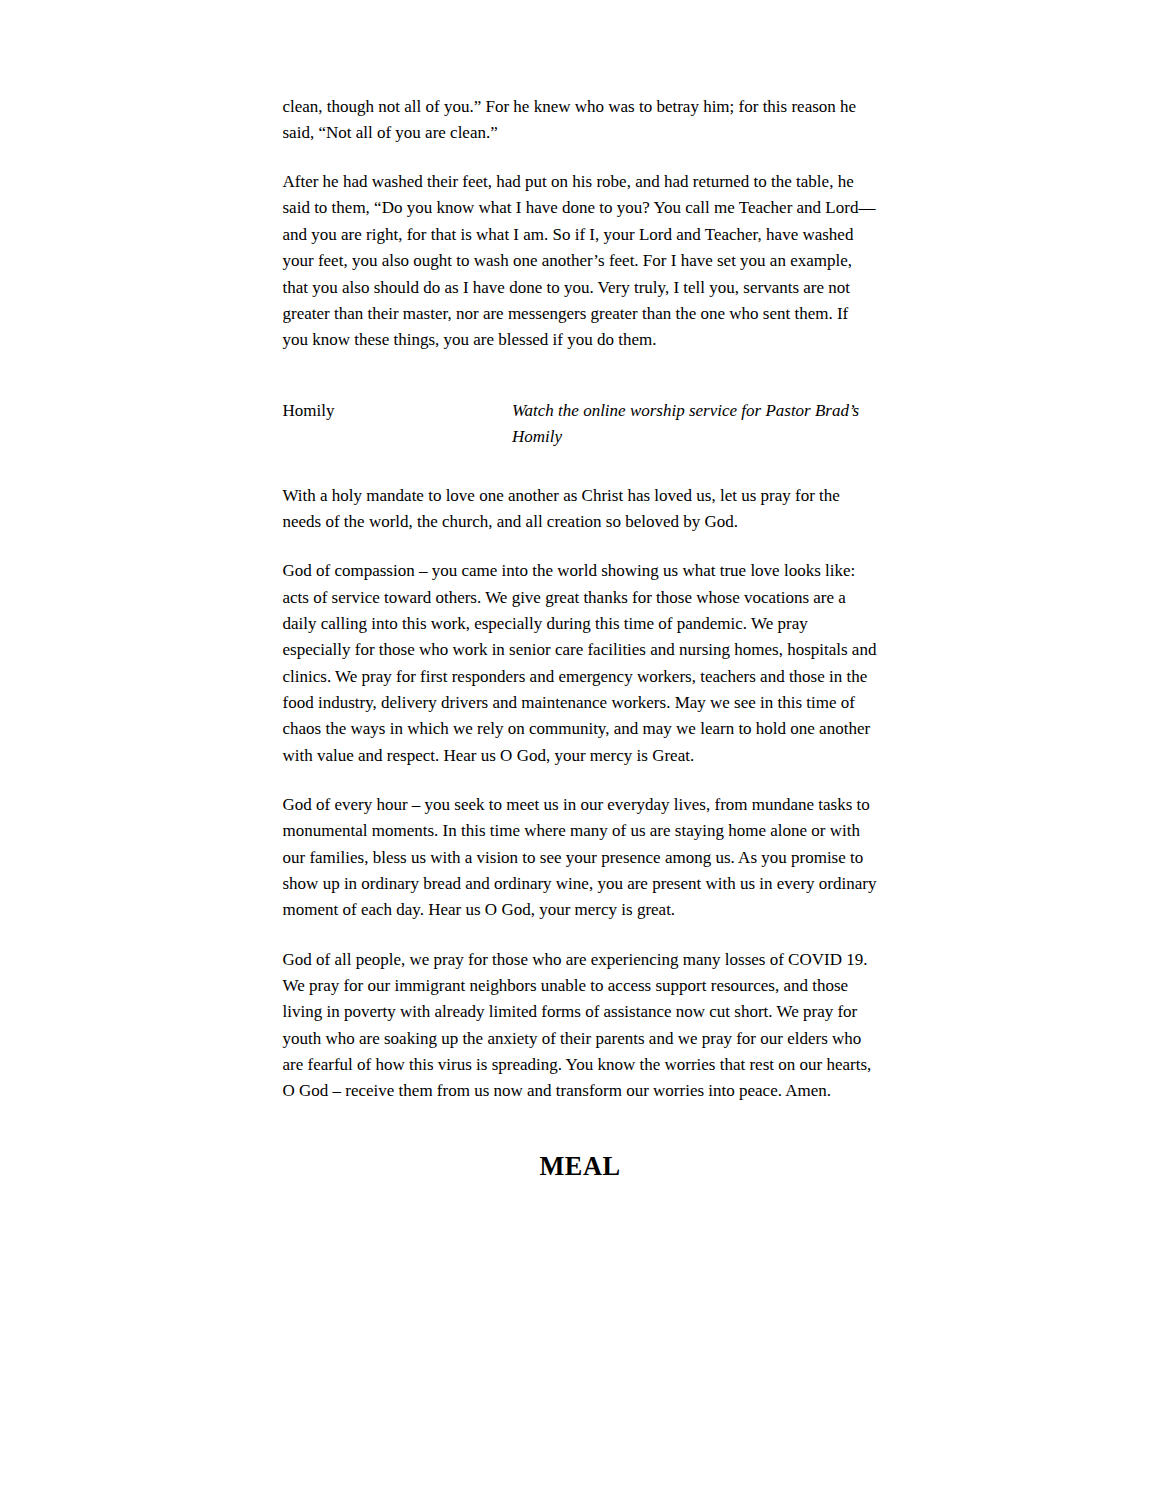clean, though not all of you.” For he knew who was to betray him; for this reason he said, “Not all of you are clean.”
After he had washed their feet, had put on his robe, and had returned to the table, he said to them, “Do you know what I have done to you? You call me Teacher and Lord—and you are right, for that is what I am. So if I, your Lord and Teacher, have washed your feet, you also ought to wash one another’s feet. For I have set you an example, that you also should do as I have done to you. Very truly, I tell you, servants are not greater than their master, nor are messengers greater than the one who sent them. If you know these things, you are blessed if you do them.
Homily Watch the online worship service for Pastor Brad’s Homily
With a holy mandate to love one another as Christ has loved us, let us pray for the needs of the world, the church, and all creation so beloved by God.
God of compassion – you came into the world showing us what true love looks like: acts of service toward others. We give great thanks for those whose vocations are a daily calling into this work, especially during this time of pandemic. We pray especially for those who work in senior care facilities and nursing homes, hospitals and clinics. We pray for first responders and emergency workers, teachers and those in the food industry, delivery drivers and maintenance workers. May we see in this time of chaos the ways in which we rely on community, and may we learn to hold one another with value and respect. Hear us O God, your mercy is Great.
God of every hour – you seek to meet us in our everyday lives, from mundane tasks to monumental moments. In this time where many of us are staying home alone or with our families, bless us with a vision to see your presence among us. As you promise to show up in ordinary bread and ordinary wine, you are present with us in every ordinary moment of each day. Hear us O God, your mercy is great.
God of all people, we pray for those who are experiencing many losses of COVID 19. We pray for our immigrant neighbors unable to access support resources, and those living in poverty with already limited forms of assistance now cut short. We pray for youth who are soaking up the anxiety of their parents and we pray for our elders who are fearful of how this virus is spreading. You know the worries that rest on our hearts, O God – receive them from us now and transform our worries into peace. Amen.
MEAL